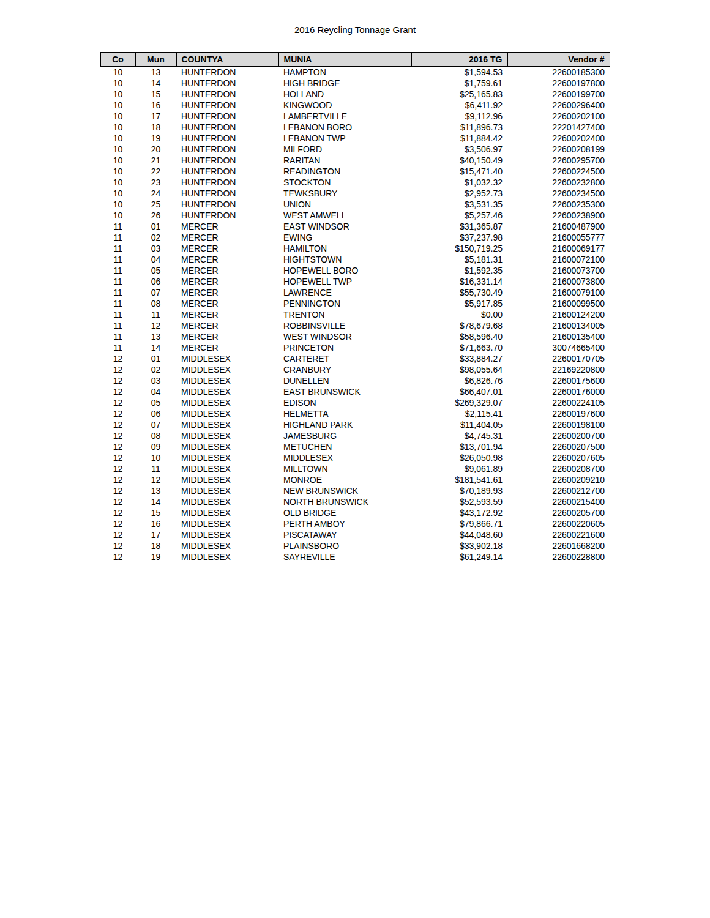2016 Reycling Tonnage Grant
| Co | Mun | COUNTYA | MUNIA | 2016 TG | Vendor # |
| --- | --- | --- | --- | --- | --- |
| 10 | 13 | HUNTERDON | HAMPTON | $1,594.53 | 22600185300 |
| 10 | 14 | HUNTERDON | HIGH BRIDGE | $1,759.61 | 22600197800 |
| 10 | 15 | HUNTERDON | HOLLAND | $25,165.83 | 22600199700 |
| 10 | 16 | HUNTERDON | KINGWOOD | $6,411.92 | 22600296400 |
| 10 | 17 | HUNTERDON | LAMBERTVILLE | $9,112.96 | 22600202100 |
| 10 | 18 | HUNTERDON | LEBANON BORO | $11,896.73 | 22201427400 |
| 10 | 19 | HUNTERDON | LEBANON TWP | $11,884.42 | 22600202400 |
| 10 | 20 | HUNTERDON | MILFORD | $3,506.97 | 22600208199 |
| 10 | 21 | HUNTERDON | RARITAN | $40,150.49 | 22600295700 |
| 10 | 22 | HUNTERDON | READINGTON | $15,471.40 | 22600224500 |
| 10 | 23 | HUNTERDON | STOCKTON | $1,032.32 | 22600232800 |
| 10 | 24 | HUNTERDON | TEWKSBURY | $2,952.73 | 22600234500 |
| 10 | 25 | HUNTERDON | UNION | $3,531.35 | 22600235300 |
| 10 | 26 | HUNTERDON | WEST AMWELL | $5,257.46 | 22600238900 |
| 11 | 01 | MERCER | EAST WINDSOR | $31,365.87 | 21600487900 |
| 11 | 02 | MERCER | EWING | $37,237.98 | 21600055777 |
| 11 | 03 | MERCER | HAMILTON | $150,719.25 | 21600069177 |
| 11 | 04 | MERCER | HIGHTSTOWN | $5,181.31 | 21600072100 |
| 11 | 05 | MERCER | HOPEWELL BORO | $1,592.35 | 21600073700 |
| 11 | 06 | MERCER | HOPEWELL TWP | $16,331.14 | 21600073800 |
| 11 | 07 | MERCER | LAWRENCE | $55,730.49 | 21600079100 |
| 11 | 08 | MERCER | PENNINGTON | $5,917.85 | 21600099500 |
| 11 | 11 | MERCER | TRENTON | $0.00 | 21600124200 |
| 11 | 12 | MERCER | ROBBINSVILLE | $78,679.68 | 21600134005 |
| 11 | 13 | MERCER | WEST WINDSOR | $58,596.40 | 21600135400 |
| 11 | 14 | MERCER | PRINCETON | $71,663.70 | 30074665400 |
| 12 | 01 | MIDDLESEX | CARTERET | $33,884.27 | 22600170705 |
| 12 | 02 | MIDDLESEX | CRANBURY | $98,055.64 | 22169220800 |
| 12 | 03 | MIDDLESEX | DUNELLEN | $6,826.76 | 22600175600 |
| 12 | 04 | MIDDLESEX | EAST BRUNSWICK | $66,407.01 | 22600176000 |
| 12 | 05 | MIDDLESEX | EDISON | $269,329.07 | 22600224105 |
| 12 | 06 | MIDDLESEX | HELMETTA | $2,115.41 | 22600197600 |
| 12 | 07 | MIDDLESEX | HIGHLAND PARK | $11,404.05 | 22600198100 |
| 12 | 08 | MIDDLESEX | JAMESBURG | $4,745.31 | 22600200700 |
| 12 | 09 | MIDDLESEX | METUCHEN | $13,701.94 | 22600207500 |
| 12 | 10 | MIDDLESEX | MIDDLESEX | $26,050.98 | 22600207605 |
| 12 | 11 | MIDDLESEX | MILLTOWN | $9,061.89 | 22600208700 |
| 12 | 12 | MIDDLESEX | MONROE | $181,541.61 | 22600209210 |
| 12 | 13 | MIDDLESEX | NEW BRUNSWICK | $70,189.93 | 22600212700 |
| 12 | 14 | MIDDLESEX | NORTH BRUNSWICK | $52,593.59 | 22600215400 |
| 12 | 15 | MIDDLESEX | OLD BRIDGE | $43,172.92 | 22600205700 |
| 12 | 16 | MIDDLESEX | PERTH AMBOY | $79,866.71 | 22600220605 |
| 12 | 17 | MIDDLESEX | PISCATAWAY | $44,048.60 | 22600221600 |
| 12 | 18 | MIDDLESEX | PLAINSBORO | $33,902.18 | 22601668200 |
| 12 | 19 | MIDDLESEX | SAYREVILLE | $61,249.14 | 22600228800 |